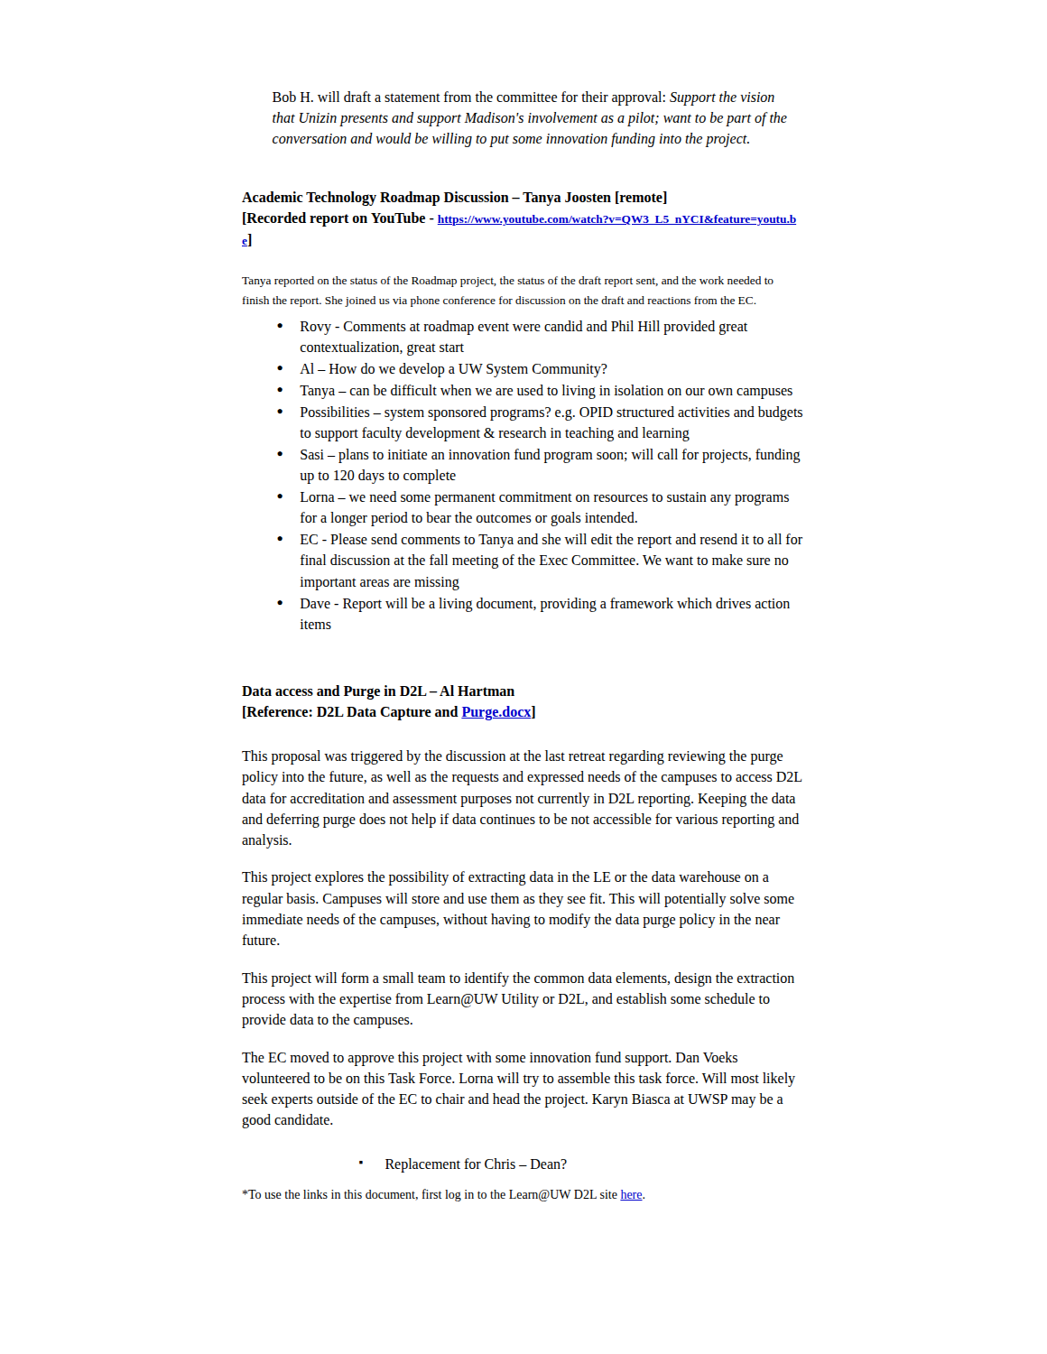Bob H. will draft a statement from the committee for their approval: Support the vision that Unizin presents and support Madison's involvement as a pilot; want to be part of the conversation and would be willing to put some innovation funding into the project.
Academic Technology Roadmap Discussion – Tanya Joosten [remote]
[Recorded report on YouTube - https://www.youtube.com/watch?v=QW3_L5_nYCI&feature=youtu.be]
Tanya reported on the status of the Roadmap project, the status of the draft report sent, and the work needed to
finish the report. She joined us via phone conference for discussion on the draft and reactions from the EC.
Rovy - Comments at roadmap event were candid and Phil Hill provided great contextualization, great start
Al – How do we develop a UW System Community?
Tanya – can be difficult when we are used to living in isolation on our own campuses
Possibilities – system sponsored programs? e.g. OPID structured activities and budgets to support faculty development & research in teaching and learning
Sasi – plans to initiate an innovation fund program soon; will call for projects, funding up to 120 days to complete
Lorna – we need some permanent commitment on resources to sustain any programs for a longer period to bear the outcomes or goals intended.
EC - Please send comments to Tanya and she will edit the report and resend it to all for final discussion at the fall meeting of the Exec Committee. We want to make sure no important areas are missing
Dave - Report will be a living document, providing a framework which drives action items
Data access and Purge in D2L – Al Hartman
[Reference: D2L Data Capture and Purge.docx]
This proposal was triggered by the discussion at the last retreat regarding reviewing the purge policy into the future, as well as the requests and expressed needs of the campuses to access D2L data for accreditation and assessment purposes not currently in D2L reporting. Keeping the data and deferring purge does not help if data continues to be not accessible for various reporting and analysis.
This project explores the possibility of extracting data in the LE or the data warehouse on a regular basis. Campuses will store and use them as they see fit. This will potentially solve some immediate needs of the campuses, without having to modify the data purge policy in the near future.
This project will form a small team to identify the common data elements, design the extraction process with the expertise from Learn@UW Utility or D2L, and establish some schedule to provide data to the campuses.
The EC moved to approve this project with some innovation fund support. Dan Voeks volunteered to be on this Task Force. Lorna will try to assemble this task force. Will most likely seek experts outside of the EC to chair and head the project. Karyn Biasca at UWSP may be a good candidate.
Replacement for Chris – Dean?
*To use the links in this document, first log in to the Learn@UW D2L site here.